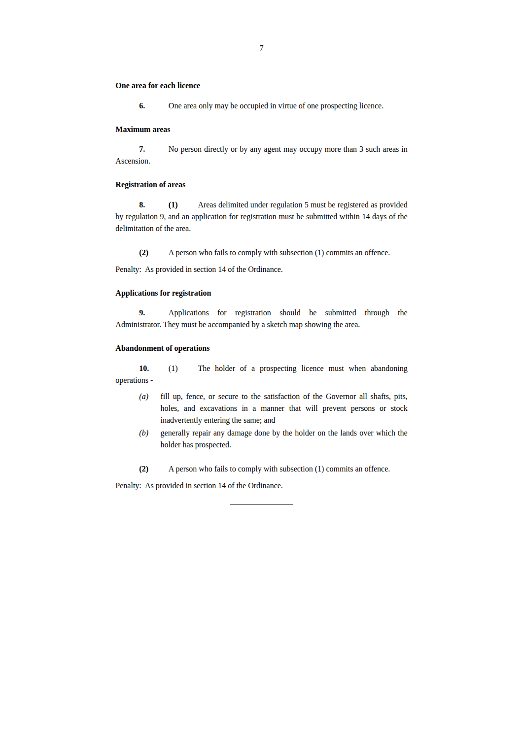7
One area for each licence
6. One area only may be occupied in virtue of one prospecting licence.
Maximum areas
7. No person directly or by any agent may occupy more than 3 such areas in Ascension.
Registration of areas
8.(1) Areas delimited under regulation 5 must be registered as provided by regulation 9, and an application for registration must be submitted within 14 days of the delimitation of the area.
(2) A person who fails to comply with subsection (1) commits an offence.
Penalty: As provided in section 14 of the Ordinance.
Applications for registration
9. Applications for registration should be submitted through the Administrator. They must be accompanied by a sketch map showing the area.
Abandonment of operations
10.(1) The holder of a prospecting licence must when abandoning operations -
(a) fill up, fence, or secure to the satisfaction of the Governor all shafts, pits, holes, and excavations in a manner that will prevent persons or stock inadvertently entering the same; and
(b) generally repair any damage done by the holder on the lands over which the holder has prospected.
(2) A person who fails to comply with subsection (1) commits an offence.
Penalty: As provided in section 14 of the Ordinance.